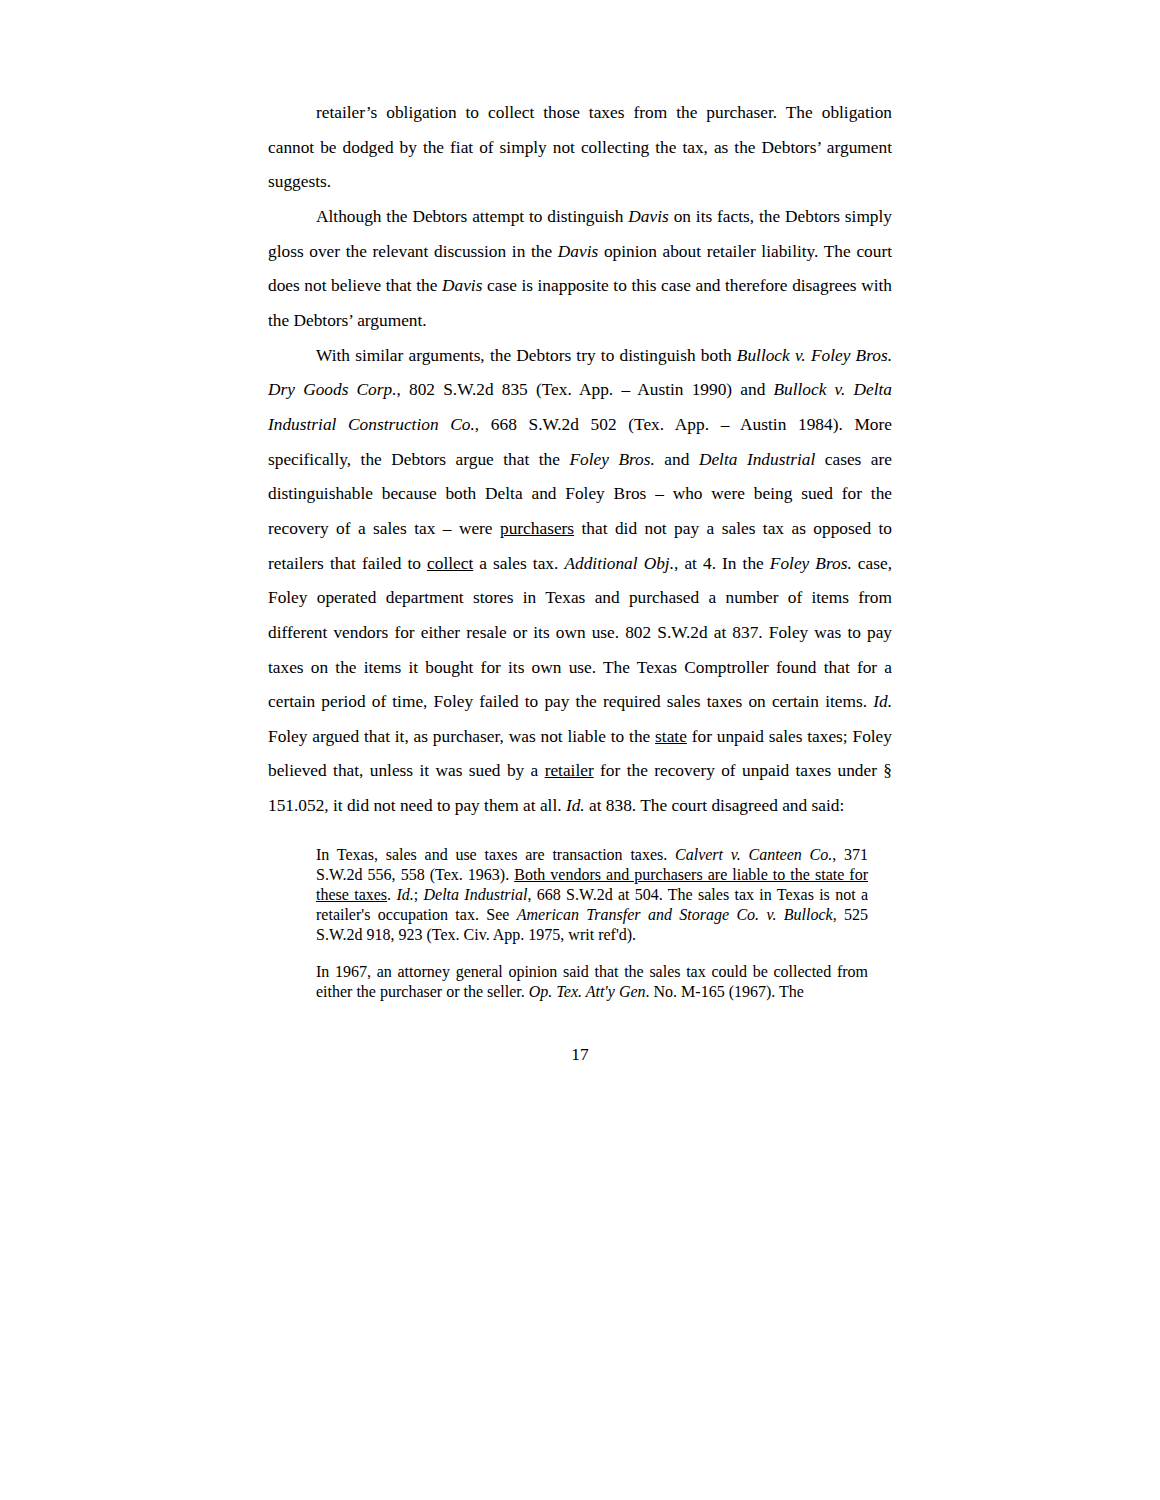retailer’s obligation to collect those taxes from the purchaser. The obligation cannot be dodged by the fiat of simply not collecting the tax, as the Debtors’ argument suggests.
Although the Debtors attempt to distinguish Davis on its facts, the Debtors simply gloss over the relevant discussion in the Davis opinion about retailer liability. The court does not believe that the Davis case is inapposite to this case and therefore disagrees with the Debtors’ argument.
With similar arguments, the Debtors try to distinguish both Bullock v. Foley Bros. Dry Goods Corp., 802 S.W.2d 835 (Tex. App. – Austin 1990) and Bullock v. Delta Industrial Construction Co., 668 S.W.2d 502 (Tex. App. – Austin 1984). More specifically, the Debtors argue that the Foley Bros. and Delta Industrial cases are distinguishable because both Delta and Foley Bros – who were being sued for the recovery of a sales tax – were purchasers that did not pay a sales tax as opposed to retailers that failed to collect a sales tax. Additional Obj., at 4. In the Foley Bros. case, Foley operated department stores in Texas and purchased a number of items from different vendors for either resale or its own use. 802 S.W.2d at 837. Foley was to pay taxes on the items it bought for its own use. The Texas Comptroller found that for a certain period of time, Foley failed to pay the required sales taxes on certain items. Id. Foley argued that it, as purchaser, was not liable to the state for unpaid sales taxes; Foley believed that, unless it was sued by a retailer for the recovery of unpaid taxes under § 151.052, it did not need to pay them at all. Id. at 838. The court disagreed and said:
In Texas, sales and use taxes are transaction taxes. Calvert v. Canteen Co., 371 S.W.2d 556, 558 (Tex. 1963). Both vendors and purchasers are liable to the state for these taxes. Id.; Delta Industrial, 668 S.W.2d at 504. The sales tax in Texas is not a retailer's occupation tax. See American Transfer and Storage Co. v. Bullock, 525 S.W.2d 918, 923 (Tex. Civ. App. 1975, writ ref'd).
In 1967, an attorney general opinion said that the sales tax could be collected from either the purchaser or the seller. Op. Tex. Att'y Gen. No. M-165 (1967). The
17